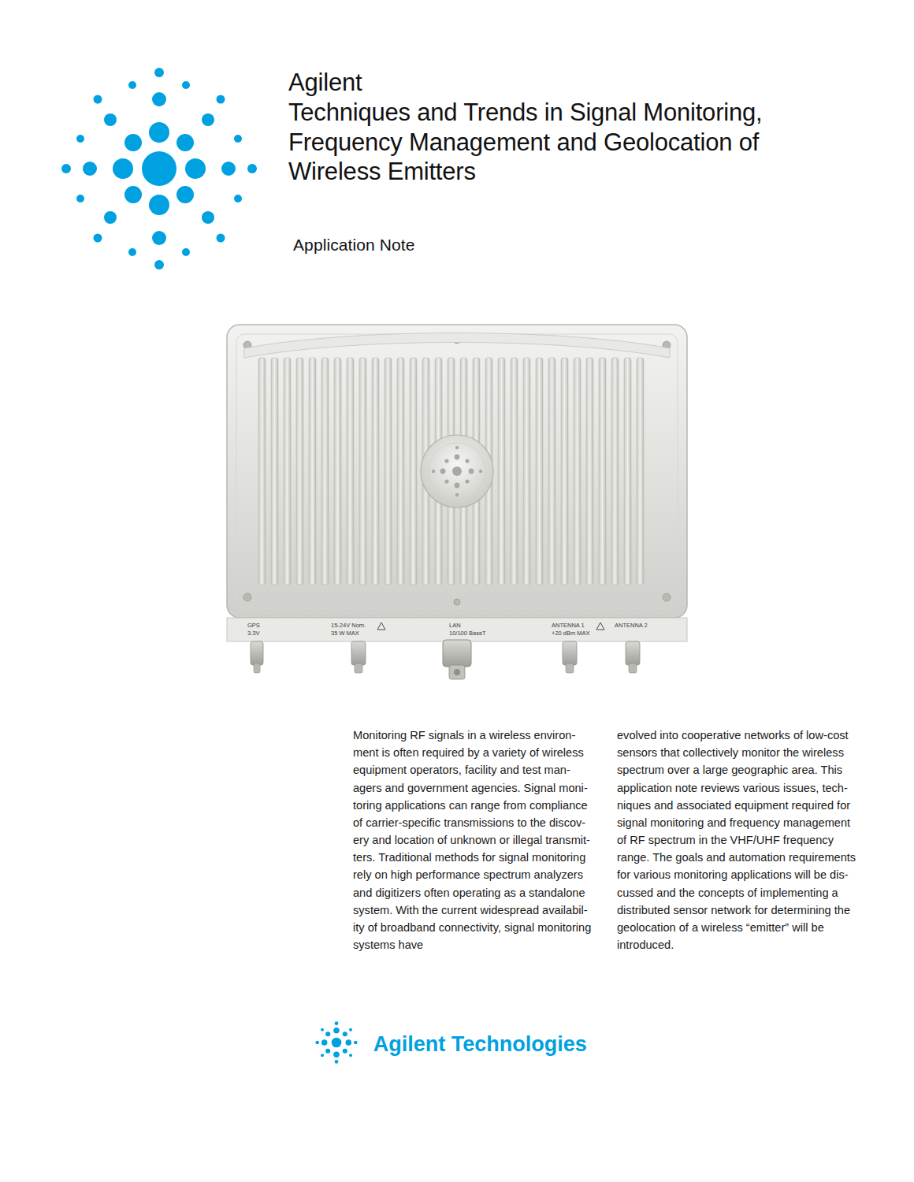Agilent Techniques and Trends in Signal Monitoring, Frequency Management and Geolocation of Wireless Emitters
Application Note
GPS 3.3V 15-24V Nom. 35 W MAX LAN 10/100 BaseT ANTENNA 1 +20 dBm MAX ANTENNA 2
Monitoring RF signals in a wireless environment is often required by a variety of wireless equipment operators, facility and test managers and government agencies. Signal monitoring applications can range from compliance of carrier-specific transmissions to the discovery and location of unknown or illegal transmitters. Traditional methods for signal monitoring rely on high performance spectrum analyzers and digitizers often operating as a standalone system. With the current widespread availability of broadband connectivity, signal monitoring systems have
evolved into cooperative networks of low-cost sensors that collectively monitor the wireless spectrum over a large geographic area. This application note reviews various issues, techniques and associated equipment required for signal monitoring and frequency management of RF spectrum in the VHF/UHF frequency range. The goals and automation requirements for various monitoring applications will be discussed and the concepts of implementing a distributed sensor network for determining the geolocation of a wireless “emitter” will be introduced.
Agilent Technologies